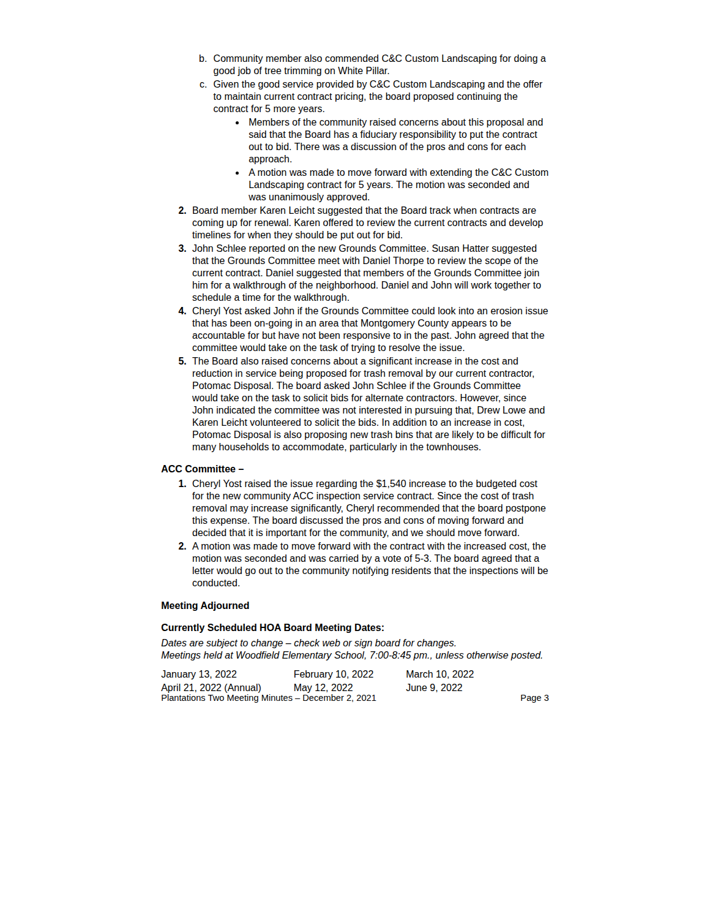Community member also commended C&C Custom Landscaping for doing a good job of tree trimming on White Pillar.
Given the good service provided by C&C Custom Landscaping and the offer to maintain current contract pricing, the board proposed continuing the contract for 5 more years.
Members of the community raised concerns about this proposal and said that the Board has a fiduciary responsibility to put the contract out to bid. There was a discussion of the pros and cons for each approach.
A motion was made to move forward with extending the C&C Custom Landscaping contract for 5 years. The motion was seconded and was unanimously approved.
Board member Karen Leicht suggested that the Board track when contracts are coming up for renewal. Karen offered to review the current contracts and develop timelines for when they should be put out for bid.
John Schlee reported on the new Grounds Committee. Susan Hatter suggested that the Grounds Committee meet with Daniel Thorpe to review the scope of the current contract. Daniel suggested that members of the Grounds Committee join him for a walkthrough of the neighborhood. Daniel and John will work together to schedule a time for the walkthrough.
Cheryl Yost asked John if the Grounds Committee could look into an erosion issue that has been on-going in an area that Montgomery County appears to be accountable for but have not been responsive to in the past. John agreed that the committee would take on the task of trying to resolve the issue.
The Board also raised concerns about a significant increase in the cost and reduction in service being proposed for trash removal by our current contractor, Potomac Disposal. The board asked John Schlee if the Grounds Committee would take on the task to solicit bids for alternate contractors. However, since John indicated the committee was not interested in pursuing that, Drew Lowe and Karen Leicht volunteered to solicit the bids. In addition to an increase in cost, Potomac Disposal is also proposing new trash bins that are likely to be difficult for many households to accommodate, particularly in the townhouses.
ACC Committee –
Cheryl Yost raised the issue regarding the $1,540 increase to the budgeted cost for the new community ACC inspection service contract. Since the cost of trash removal may increase significantly, Cheryl recommended that the board postpone this expense. The board discussed the pros and cons of moving forward and decided that it is important for the community, and we should move forward.
A motion was made to move forward with the contract with the increased cost, the motion was seconded and was carried by a vote of 5-3. The board agreed that a letter would go out to the community notifying residents that the inspections will be conducted.
Meeting Adjourned
Currently Scheduled HOA Board Meeting Dates:
Dates are subject to change – check web or sign board for changes.
Meetings held at Woodfield Elementary School, 7:00-8:45 pm., unless otherwise posted.
| January 13, 2022 | February 10, 2022 | March 10, 2022 |
| April 21, 2022 (Annual) | May 12, 2022 | June 9, 2022 |
Plantations Two Meeting Minutes – December 2, 2021 Page 3